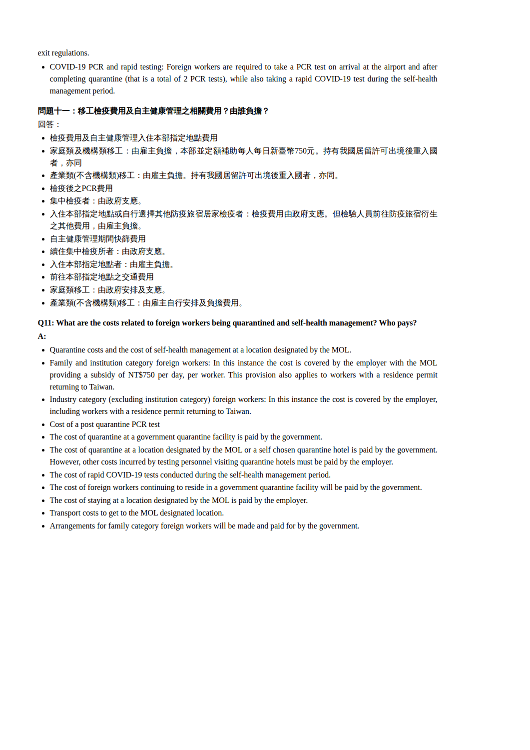exit regulations.
COVID-19 PCR and rapid testing: Foreign workers are required to take a PCR test on arrival at the airport and after completing quarantine (that is a total of 2 PCR tests), while also taking a rapid COVID-19 test during the self-health management period.
問題十一：移工檢疫費用及自主健康管理之相關費用？由誰負擔？
回答：
檢疫費用及自主健康管理入住本部指定地點費用
家庭類及機構類移工：由雇主負擔，本部並定額補助每人每日新臺幣750元。持有我國居留許可出境後重入國者，亦同
產業類(不含機構類)移工：由雇主負擔。持有我國居留許可出境後重入國者，亦同。
檢疫後之PCR費用
集中檢疫者：由政府支應。
入住本部指定地點或自行選擇其他防疫旅宿居家檢疫者：檢疫費用由政府支應。但檢驗人員前往防疫旅宿衍生之其他費用，由雇主負擔。
自主健康管理期間快篩費用
續住集中檢疫所者：由政府支應。
入住本部指定地點者：由雇主負擔。
前往本部指定地點之交通費用
家庭類移工：由政府安排及支應。
產業類(不含機構類)移工：由雇主自行安排及負擔費用。
Q11: What are the costs related to foreign workers being quarantined and self-health management? Who pays?
A:
Quarantine costs and the cost of self-health management at a location designated by the MOL.
Family and institution category foreign workers: In this instance the cost is covered by the employer with the MOL providing a subsidy of NT$750 per day, per worker. This provision also applies to workers with a residence permit returning to Taiwan.
Industry category (excluding institution category) foreign workers: In this instance the cost is covered by the employer, including workers with a residence permit returning to Taiwan.
Cost of a post quarantine PCR test
The cost of quarantine at a government quarantine facility is paid by the government.
The cost of quarantine at a location designated by the MOL or a self chosen quarantine hotel is paid by the government. However, other costs incurred by testing personnel visiting quarantine hotels must be paid by the employer.
The cost of rapid COVID-19 tests conducted during the self-health management period.
The cost of foreign workers continuing to reside in a government quarantine facility will be paid by the government.
The cost of staying at a location designated by the MOL is paid by the employer.
Transport costs to get to the MOL designated location.
Arrangements for family category foreign workers will be made and paid for by the government.